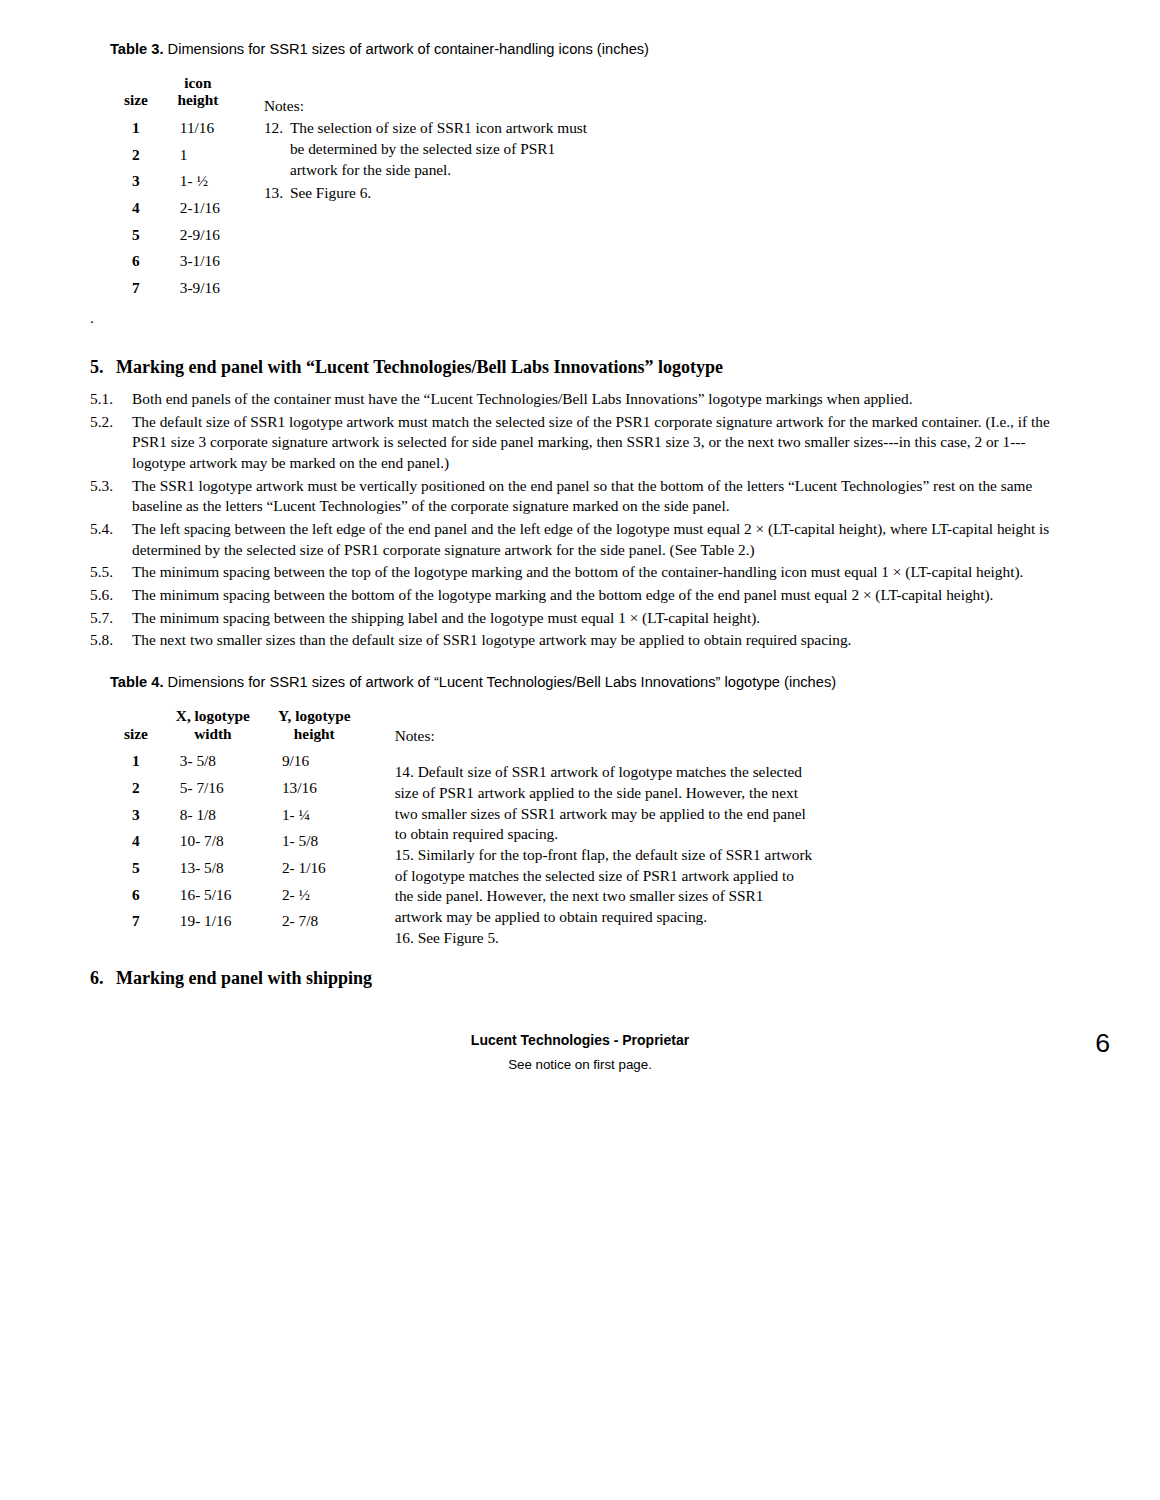Table 3. Dimensions for SSR1 sizes of artwork of container-handling icons (inches)
| size | icon height |
| --- | --- |
| 1 | 11/16 |
| 2 | 1 |
| 3 | 1- ½ |
| 4 | 2-1/16 |
| 5 | 2-9/16 |
| 6 | 3-1/16 |
| 7 | 3-9/16 |
Notes:
12. The selection of size of SSR1 icon artwork must be determined by the selected size of PSR1 artwork for the side panel.
13. See Figure 6.
.
5. Marking end panel with “Lucent Technologies/Bell Labs Innovations” logotype
5.1. Both end panels of the container must have the “Lucent Technologies/Bell Labs Innovations” logotype markings when applied.
5.2. The default size of SSR1 logotype artwork must match the selected size of the PSR1 corporate signature artwork for the marked container. (I.e., if the PSR1 size 3 corporate signature artwork is selected for side panel marking, then SSR1 size 3, or the next two smaller sizes---in this case, 2 or 1---logotype artwork may be marked on the end panel.)
5.3. The SSR1 logotype artwork must be vertically positioned on the end panel so that the bottom of the letters “Lucent Technologies” rest on the same baseline as the letters “Lucent Technologies” of the corporate signature marked on the side panel.
5.4. The left spacing between the left edge of the end panel and the left edge of the logotype must equal 2 × (LT-capital height), where LT-capital height is determined by the selected size of PSR1 corporate signature artwork for the side panel. (See Table 2.)
5.5. The minimum spacing between the top of the logotype marking and the bottom of the container-handling icon must equal 1 × (LT-capital height).
5.6. The minimum spacing between the bottom of the logotype marking and the bottom edge of the end panel must equal 2 × (LT-capital height).
5.7. The minimum spacing between the shipping label and the logotype must equal 1 × (LT-capital height).
5.8. The next two smaller sizes than the default size of SSR1 logotype artwork may be applied to obtain required spacing.
Table 4. Dimensions for SSR1 sizes of artwork of “Lucent Technologies/Bell Labs Innovations” logotype (inches)
| size | X, logotype width | Y, logotype height |
| --- | --- | --- |
| 1 | 3- 5/8 | 9/16 |
| 2 | 5- 7/16 | 13/16 |
| 3 | 8- 1/8 | 1- ¼ |
| 4 | 10- 7/8 | 1- 5/8 |
| 5 | 13- 5/8 | 2- 1/16 |
| 6 | 16- 5/16 | 2- ½ |
| 7 | 19- 1/16 | 2- 7/8 |
Notes:
14. Default size of SSR1 artwork of logotype matches the selected size of PSR1 artwork applied to the side panel. However, the next two smaller sizes of SSR1 artwork may be applied to the end panel to obtain required spacing.
15. Similarly for the top-front flap, the default size of SSR1 artwork of logotype matches the selected size of PSR1 artwork applied to the side panel. However, the next two smaller sizes of SSR1 artwork may be applied to obtain required spacing.
16. See Figure 5.
6. Marking end panel with shipping
Lucent Technologies - Proprietar
See notice on first page.
6